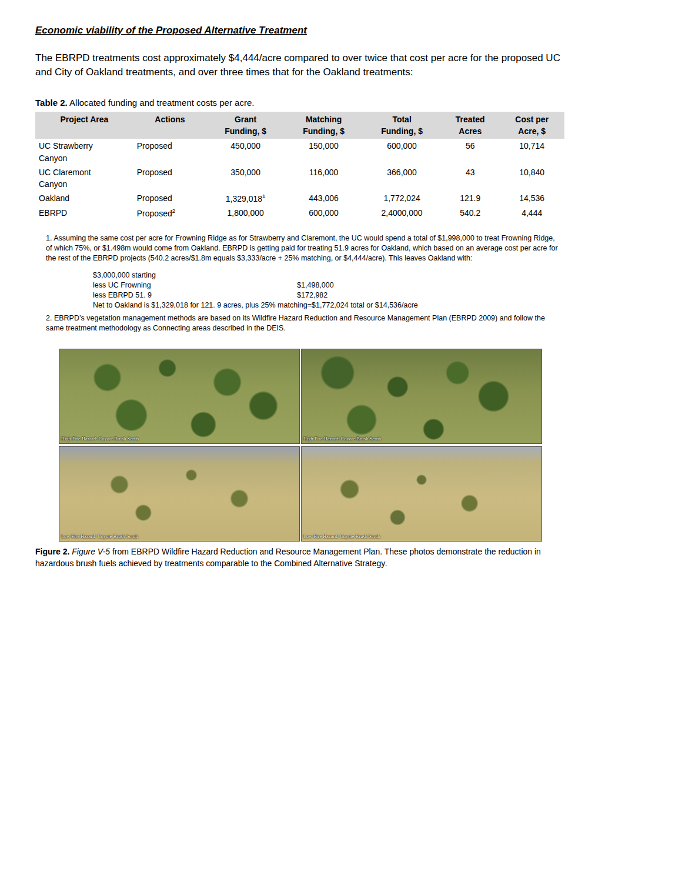Economic viability of the Proposed Alternative Treatment
The EBRPD treatments cost approximately $4,444/acre compared to over twice that cost per acre for the proposed UC and City of Oakland treatments, and over three times that for the Oakland treatments:
Table 2. Allocated funding and treatment costs per acre.
| Project Area | Actions | Grant Funding, $ | Matching Funding, $ | Total Funding, $ | Treated Acres | Cost per Acre, $ |
| --- | --- | --- | --- | --- | --- | --- |
| UC Strawberry Canyon | Proposed | 450,000 | 150,000 | 600,000 | 56 | 10,714 |
| UC Claremont Canyon | Proposed | 350,000 | 116,000 | 366,000 | 43 | 10,840 |
| Oakland | Proposed | 1,329,018 1 | 443,006 | 1,772,024 | 121.9 | 14,536 |
| EBRPD | Proposed 2 | 1,800,000 | 600,000 | 2,4000,000 | 540.2 | 4,444 |
1. Assuming the same cost per acre for Frowning Ridge as for Strawberry and Claremont, the UC would spend a total of $1,998,000 to treat Frowning Ridge, of which 75%, or $1.498m would come from Oakland. EBRPD is getting paid for treating 51.9 acres for Oakland, which based on an average cost per acre for the rest of the EBRPD projects (540.2 acres/$1.8m equals $3,333/acre + 25% matching, or $4,444/acre). This leaves Oakland with:
| $3,000,000 starting | |
| less UC Frowning | $1,498,000 |
| less EBRPD 51. 9 | $172,982 |
| Net to Oakland is $1,329,018 for 121. 9 acres, plus 25% matching=$1,772,024 total or $14,536/acre |
2. EBRPD’s vegetation management methods are based on its Wildfire Hazard Reduction and Resource Management Plan (EBRPD 2009) and follow the same treatment methodology as Connecting areas described in the DEIS.
High Fire Hazard: Coyote Brush Scrub
High Fire Hazard: Coyote Brush Scrub
Low Fire Hazard: Coyote Brush Scrub
Low Fire Hazard: Coyote Brush Scrub
Figure 2. Figure V-5 from EBRPD Wildfire Hazard Reduction and Resource Management Plan. These photos demonstrate the reduction in hazardous brush fuels achieved by treatments comparable to the Combined Alternative Strategy.